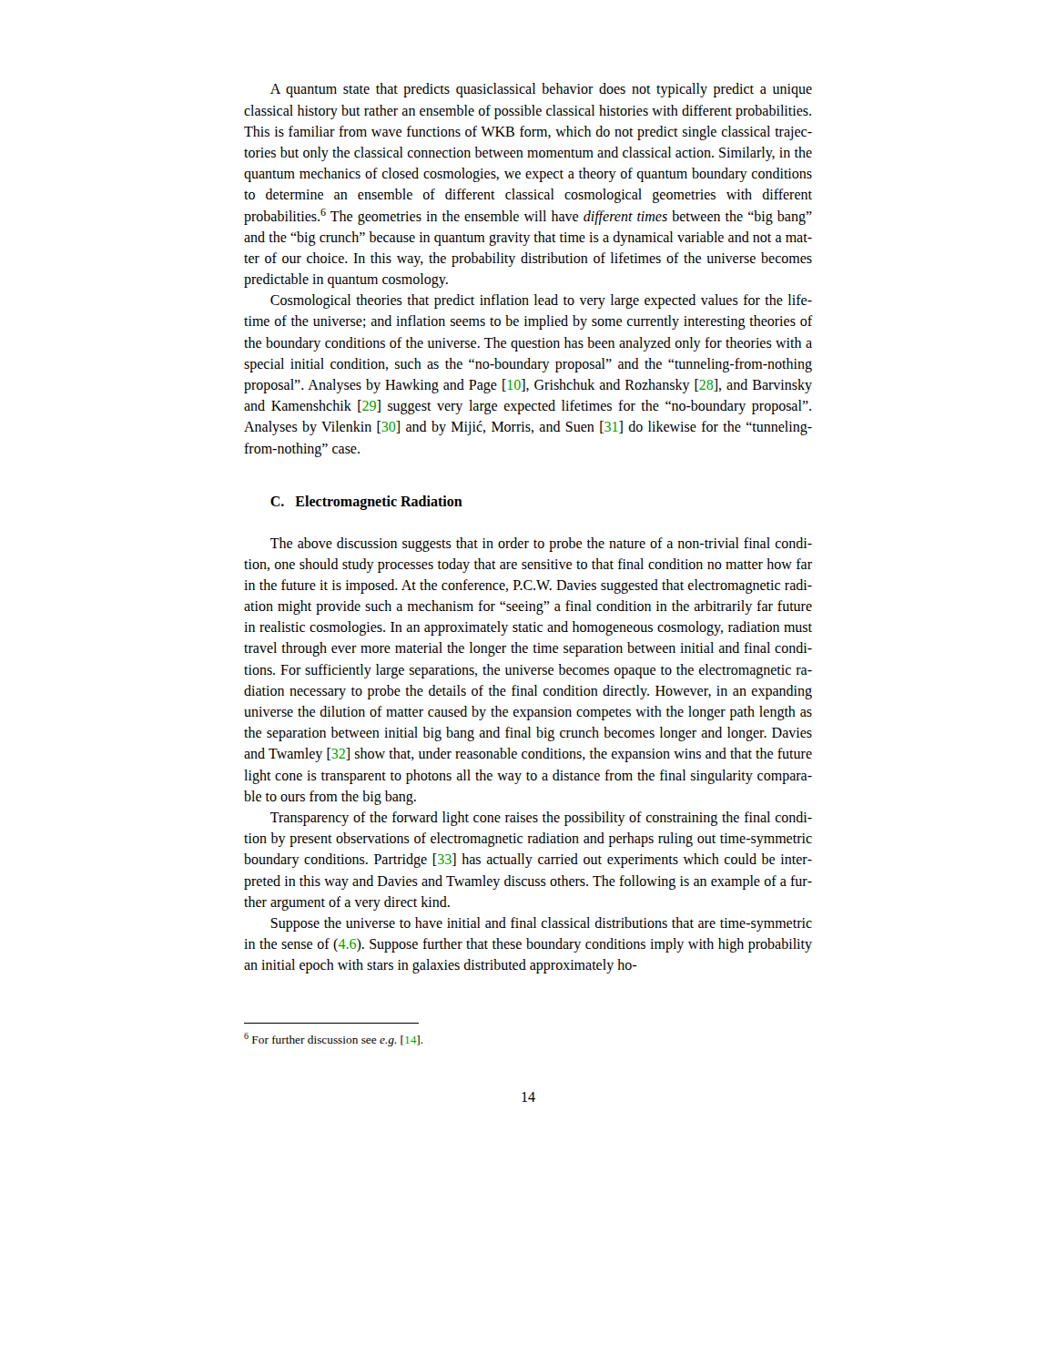A quantum state that predicts quasiclassical behavior does not typically predict a unique classical history but rather an ensemble of possible classical histories with different probabilities. This is familiar from wave functions of WKB form, which do not predict single classical trajectories but only the classical connection between momentum and classical action. Similarly, in the quantum mechanics of closed cosmologies, we expect a theory of quantum boundary conditions to determine an ensemble of different classical cosmological geometries with different probabilities.6 The geometries in the ensemble will have different times between the “big bang” and the “big crunch” because in quantum gravity that time is a dynamical variable and not a matter of our choice. In this way, the probability distribution of lifetimes of the universe becomes predictable in quantum cosmology.
Cosmological theories that predict inflation lead to very large expected values for the lifetime of the universe; and inflation seems to be implied by some currently interesting theories of the boundary conditions of the universe. The question has been analyzed only for theories with a special initial condition, such as the “no-boundary proposal” and the “tunneling-from-nothing proposal”. Analyses by Hawking and Page [10], Grishchuk and Rozhansky [28], and Barvinsky and Kamenshchik [29] suggest very large expected lifetimes for the “no-boundary proposal”. Analyses by Vilenkin [30] and by Mijić, Morris, and Suen [31] do likewise for the “tunneling-from-nothing” case.
C. Electromagnetic Radiation
The above discussion suggests that in order to probe the nature of a non-trivial final condition, one should study processes today that are sensitive to that final condition no matter how far in the future it is imposed. At the conference, P.C.W. Davies suggested that electromagnetic radiation might provide such a mechanism for “seeing” a final condition in the arbitrarily far future in realistic cosmologies. In an approximately static and homogeneous cosmology, radiation must travel through ever more material the longer the time separation between initial and final conditions. For sufficiently large separations, the universe becomes opaque to the electromagnetic radiation necessary to probe the details of the final condition directly. However, in an expanding universe the dilution of matter caused by the expansion competes with the longer path length as the separation between initial big bang and final big crunch becomes longer and longer. Davies and Twamley [32] show that, under reasonable conditions, the expansion wins and that the future light cone is transparent to photons all the way to a distance from the final singularity comparable to ours from the big bang.
Transparency of the forward light cone raises the possibility of constraining the final condition by present observations of electromagnetic radiation and perhaps ruling out time-symmetric boundary conditions. Partridge [33] has actually carried out experiments which could be interpreted in this way and Davies and Twamley discuss others. The following is an example of a further argument of a very direct kind.
Suppose the universe to have initial and final classical distributions that are time-symmetric in the sense of (4.6). Suppose further that these boundary conditions imply with high probability an initial epoch with stars in galaxies distributed approximately ho-
6 For further discussion see e.g. [14].
14